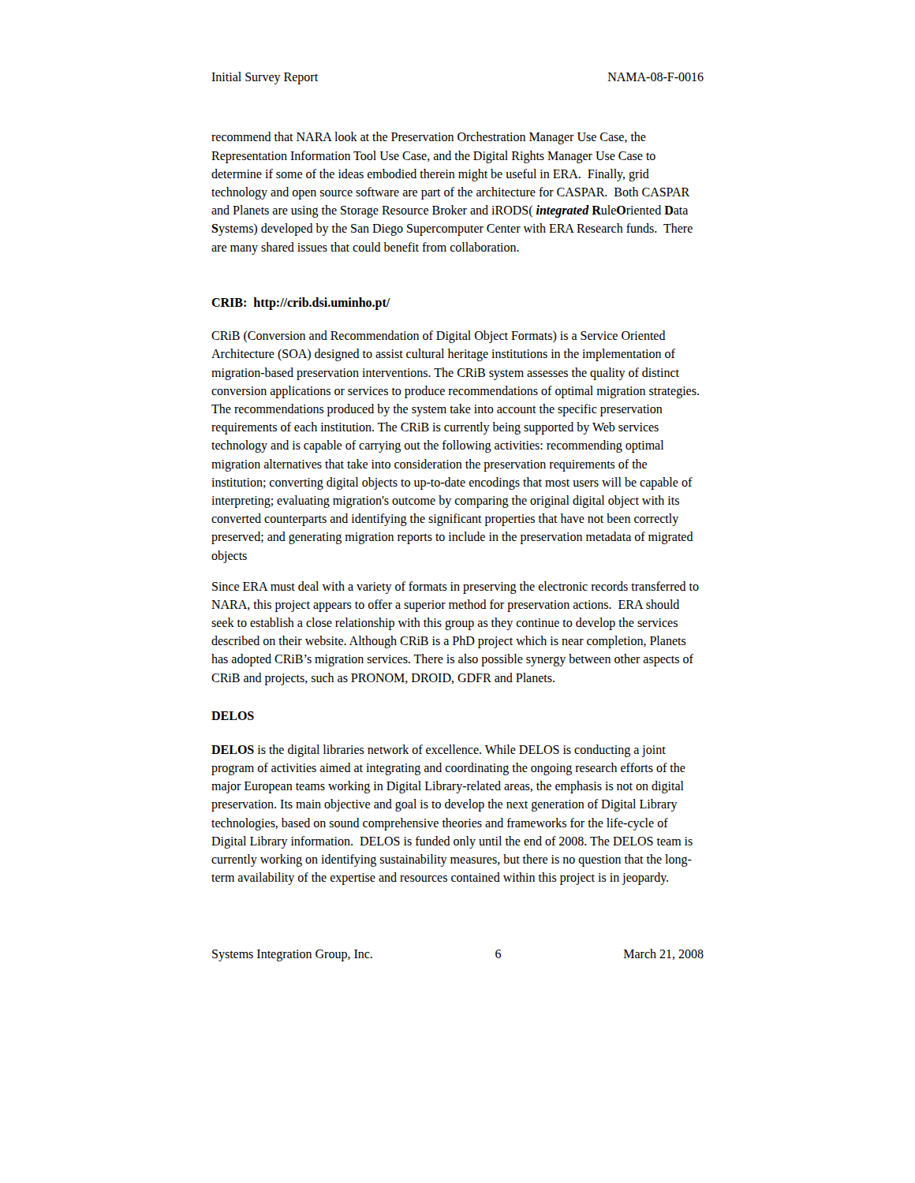Initial Survey Report
NAMA-08-F-0016
recommend that NARA look at the Preservation Orchestration Manager Use Case, the Representation Information Tool Use Case, and the Digital Rights Manager Use Case to determine if some of the ideas embodied therein might be useful in ERA. Finally, grid technology and open source software are part of the architecture for CASPAR. Both CASPAR and Planets are using the Storage Resource Broker and iRODS( integrated RuleOriented Data Systems) developed by the San Diego Supercomputer Center with ERA Research funds. There are many shared issues that could benefit from collaboration.
CRIB: http://crib.dsi.uminho.pt/
CRiB (Conversion and Recommendation of Digital Object Formats) is a Service Oriented Architecture (SOA) designed to assist cultural heritage institutions in the implementation of migration-based preservation interventions. The CRiB system assesses the quality of distinct conversion applications or services to produce recommendations of optimal migration strategies. The recommendations produced by the system take into account the specific preservation requirements of each institution. The CRiB is currently being supported by Web services technology and is capable of carrying out the following activities: recommending optimal migration alternatives that take into consideration the preservation requirements of the institution; converting digital objects to up-to-date encodings that most users will be capable of interpreting; evaluating migration's outcome by comparing the original digital object with its converted counterparts and identifying the significant properties that have not been correctly preserved; and generating migration reports to include in the preservation metadata of migrated objects
Since ERA must deal with a variety of formats in preserving the electronic records transferred to NARA, this project appears to offer a superior method for preservation actions. ERA should seek to establish a close relationship with this group as they continue to develop the services described on their website. Although CRiB is a PhD project which is near completion, Planets has adopted CRiB’s migration services. There is also possible synergy between other aspects of CRiB and projects, such as PRONOM, DROID, GDFR and Planets.
DELOS
DELOS is the digital libraries network of excellence. While DELOS is conducting a joint program of activities aimed at integrating and coordinating the ongoing research efforts of the major European teams working in Digital Library-related areas, the emphasis is not on digital preservation. Its main objective and goal is to develop the next generation of Digital Library technologies, based on sound comprehensive theories and frameworks for the life-cycle of Digital Library information. DELOS is funded only until the end of 2008. The DELOS team is currently working on identifying sustainability measures, but there is no question that the long-term availability of the expertise and resources contained within this project is in jeopardy.
Systems Integration Group, Inc.
6
March 21, 2008